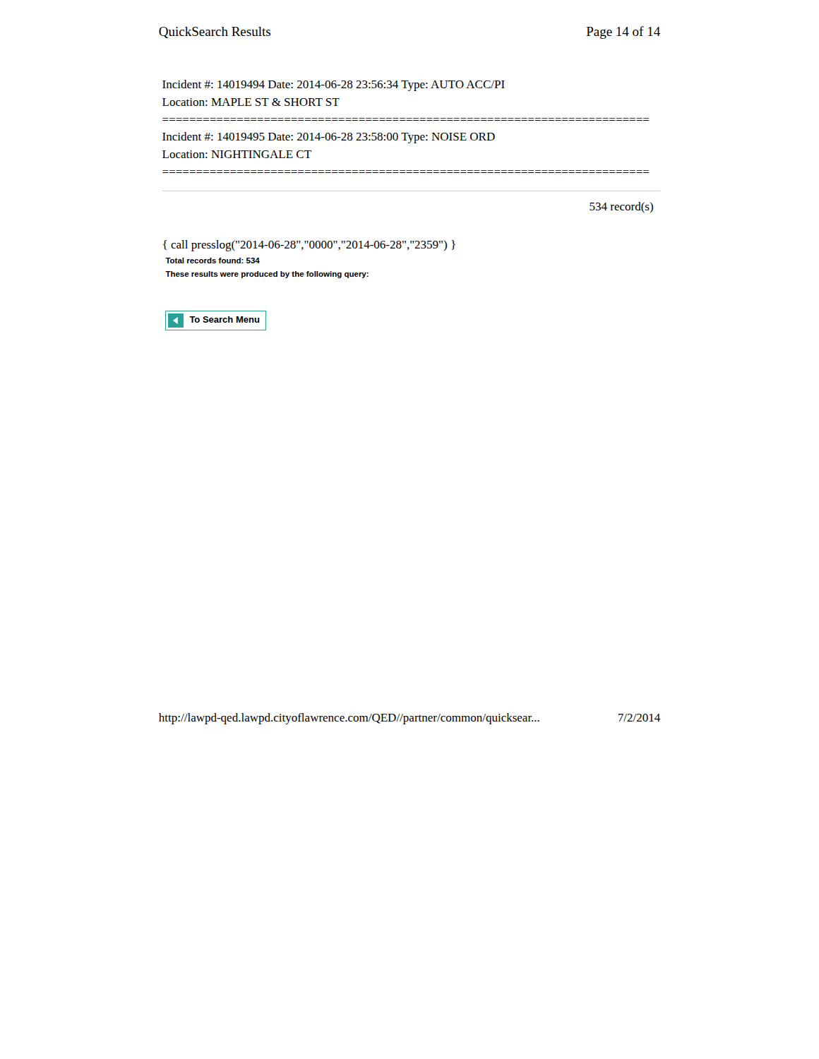QuickSearch Results
Page 14 of 14
Incident #: 14019494 Date: 2014-06-28 23:56:34 Type: AUTO ACC/PI
Location: MAPLE ST & SHORT ST
========================================================================
Incident #: 14019495 Date: 2014-06-28 23:58:00 Type: NOISE ORD
Location: NIGHTINGALE CT
========================================================================
534 record(s)
{ call presslog("2014-06-28","0000","2014-06-28","2359") }
Total records found: 534
These results were produced by the following query:
To Search Menu
http://lawpd-qed.lawpd.cityoflawrence.com/QED//partner/common/quicksear...
7/2/2014